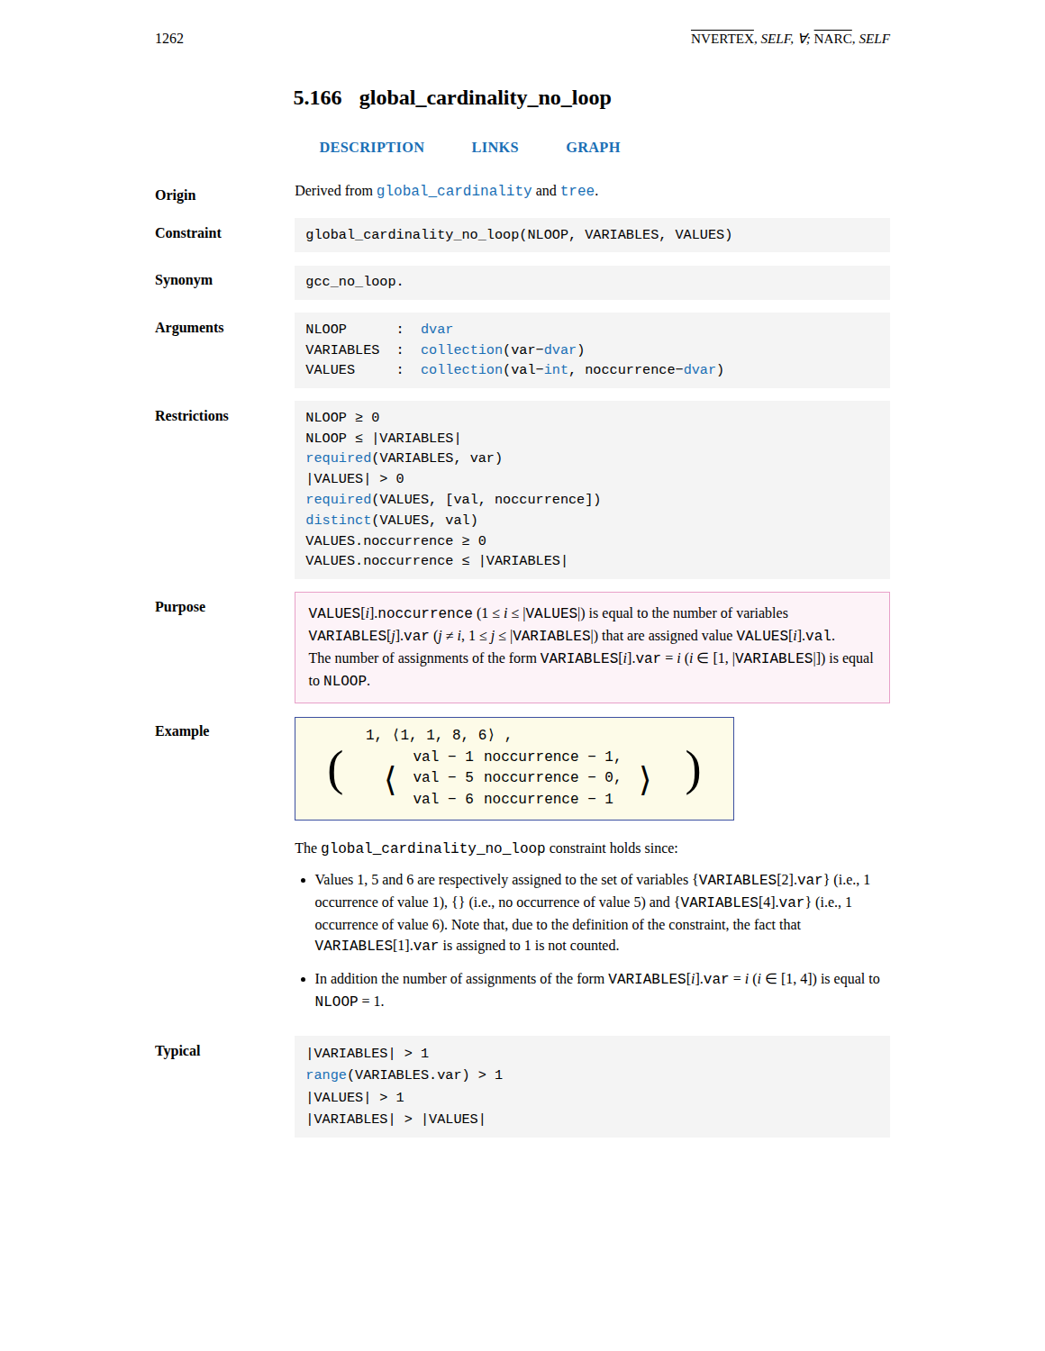1262
NVERTEX, SELF, ∀; NARC, SELF
5.166global_cardinality_no_loop
DESCRIPTION LINKS GRAPH
| Origin | Derived from global_cardinality and tree . |
| Constraint | global_cardinality_no_loop(NLOOP, VARIABLES, VALUES) |
| Synonym | gcc_no_loop. |
| Arguments | NLOOP : dvar VARIABLES : collection (var− dvar ) VALUES : collection (val− int , noccurrence− dvar ) |
| Restrictions | NLOOP ≥ 0 NLOOP ≤ /VARIABLES/ required (VARIABLES, var) /VALUES/ > 0 required (VALUES, [val, noccurrence]) distinct (VALUES, val) VALUES.noccurrence ≥ 0 VALUES.noccurrence ≤ /VARIABLES/ |
| Purpose | VALUES [ i ]. noccurrence (1 ≤ i ≤ / VALUES /) is equal to the number of variables VARIABLES [ j ]. var ( j ≠ i , 1 ≤ j ≤ / VARIABLES /) that are assigned value VALUES [ i ]. val . The number of assignments of the form VARIABLES [ i ]. var = i ( i ∈ [1, / VARIABLES /]) is equal to NLOOP . |
| Example | / ( / 1, ⟨1, 1, 8, 6⟩ , / ) / / / ⟨ / val − 1 / noccurrence − 1, / ⟩ / / val − 5 / noccurrence − 0, / / val − 6 / noccurrence − 1 / / The global_cardinality_no_loop constraint holds since: Values 1, 5 and 6 are respectively assigned to the set of variables { VARIABLES [2]. var } (i.e., 1 occurrence of value 1), {} (i.e., no occurrence of value 5) and { VARIABLES [4]. var } (i.e., 1 occurrence of value 6). Note that, due to the definition of the constraint, the fact that VARIABLES [1]. var is assigned to 1 is not counted. In addition the number of assignments of the form VARIABLES [ i ]. var = i ( i ∈ [1, 4]) is equal to NLOOP = 1. |
| Typical | /VARIABLES/ > 1 range (VARIABLES.var) > 1 /VALUES/ > 1 /VARIABLES/ > /VALUES/ |